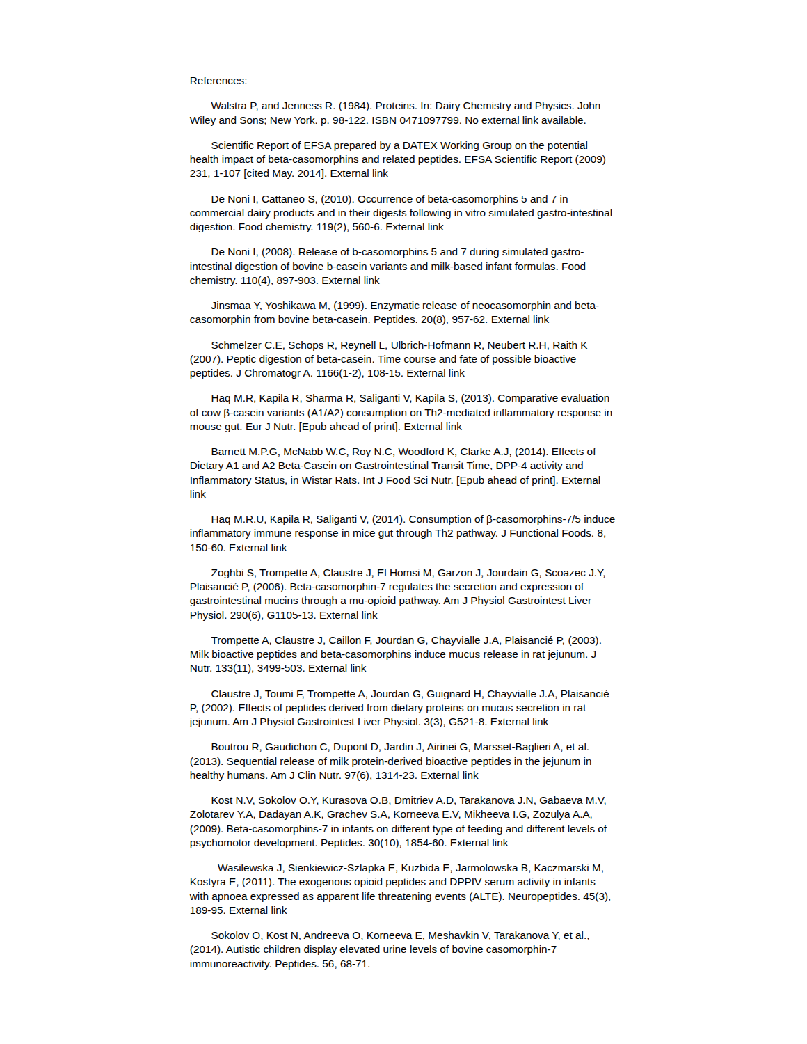References:
Walstra P, and Jenness R. (1984). Proteins. In: Dairy Chemistry and Physics. John Wiley and Sons; New York. p. 98-122. ISBN 0471097799. No external link available.
Scientific Report of EFSA prepared by a DATEX Working Group on the potential health impact of beta-casomorphins and related peptides. EFSA Scientific Report (2009) 231, 1-107 [cited May. 2014]. External link
De Noni I, Cattaneo S, (2010). Occurrence of beta-casomorphins 5 and 7 in commercial dairy products and in their digests following in vitro simulated gastro-intestinal digestion. Food chemistry. 119(2), 560-6. External link
De Noni I, (2008). Release of b-casomorphins 5 and 7 during simulated gastro-intestinal digestion of bovine b-casein variants and milk-based infant formulas. Food chemistry. 110(4), 897-903. External link
Jinsmaa Y, Yoshikawa M, (1999). Enzymatic release of neocasomorphin and beta-casomorphin from bovine beta-casein. Peptides. 20(8), 957-62. External link
Schmelzer C.E, Schops R, Reynell L, Ulbrich-Hofmann R, Neubert R.H, Raith K (2007). Peptic digestion of beta-casein. Time course and fate of possible bioactive peptides. J Chromatogr A. 1166(1-2), 108-15. External link
Haq M.R, Kapila R, Sharma R, Saliganti V, Kapila S, (2013). Comparative evaluation of cow β-casein variants (A1/A2) consumption on Th2-mediated inflammatory response in mouse gut. Eur J Nutr. [Epub ahead of print]. External link
Barnett M.P.G, McNabb W.C, Roy N.C, Woodford K, Clarke A.J, (2014). Effects of Dietary A1 and A2 Beta-Casein on Gastrointestinal Transit Time, DPP-4 activity and Inflammatory Status, in Wistar Rats. Int J Food Sci Nutr. [Epub ahead of print]. External link
Haq M.R.U, Kapila R, Saliganti V, (2014). Consumption of β-casomorphins-7/5 induce inflammatory immune response in mice gut through Th2 pathway. J Functional Foods. 8, 150-60. External link
Zoghbi S, Trompette A, Claustre J, El Homsi M, Garzon J, Jourdain G, Scoazec J.Y, Plaisancié P, (2006). Beta-casomorphin-7 regulates the secretion and expression of gastrointestinal mucins through a mu-opioid pathway. Am J Physiol Gastrointest Liver Physiol. 290(6), G1105-13. External link
Trompette A, Claustre J, Caillon F, Jourdan G, Chayvialle J.A, Plaisancié P, (2003). Milk bioactive peptides and beta-casomorphins induce mucus release in rat jejunum. J Nutr. 133(11), 3499-503. External link
Claustre J, Toumi F, Trompette A, Jourdan G, Guignard H, Chayvialle J.A, Plaisancié P, (2002). Effects of peptides derived from dietary proteins on mucus secretion in rat jejunum. Am J Physiol Gastrointest Liver Physiol. 3(3), G521-8. External link
Boutrou R, Gaudichon C, Dupont D, Jardin J, Airinei G, Marsset-Baglieri A, et al. (2013). Sequential release of milk protein-derived bioactive peptides in the jejunum in healthy humans. Am J Clin Nutr. 97(6), 1314-23. External link
Kost N.V, Sokolov O.Y, Kurasova O.B, Dmitriev A.D, Tarakanova J.N, Gabaeva M.V, Zolotarev Y.A, Dadayan A.K, Grachev S.A, Korneeva E.V, Mikheeva I.G, Zozulya A.A, (2009). Beta-casomorphins-7 in infants on different type of feeding and different levels of psychomotor development. Peptides. 30(10), 1854-60. External link
Wasilewska J, Sienkiewicz-Szlapka E, Kuzbida E, Jarmolowska B, Kaczmarski M, Kostyra E, (2011). The exogenous opioid peptides and DPPIV serum activity in infants with apnoea expressed as apparent life threatening events (ALTE). Neuropeptides. 45(3), 189-95. External link
Sokolov O, Kost N, Andreeva O, Korneeva E, Meshavkin V, Tarakanova Y, et al., (2014). Autistic children display elevated urine levels of bovine casomorphin-7 immunoreactivity. Peptides. 56, 68-71.